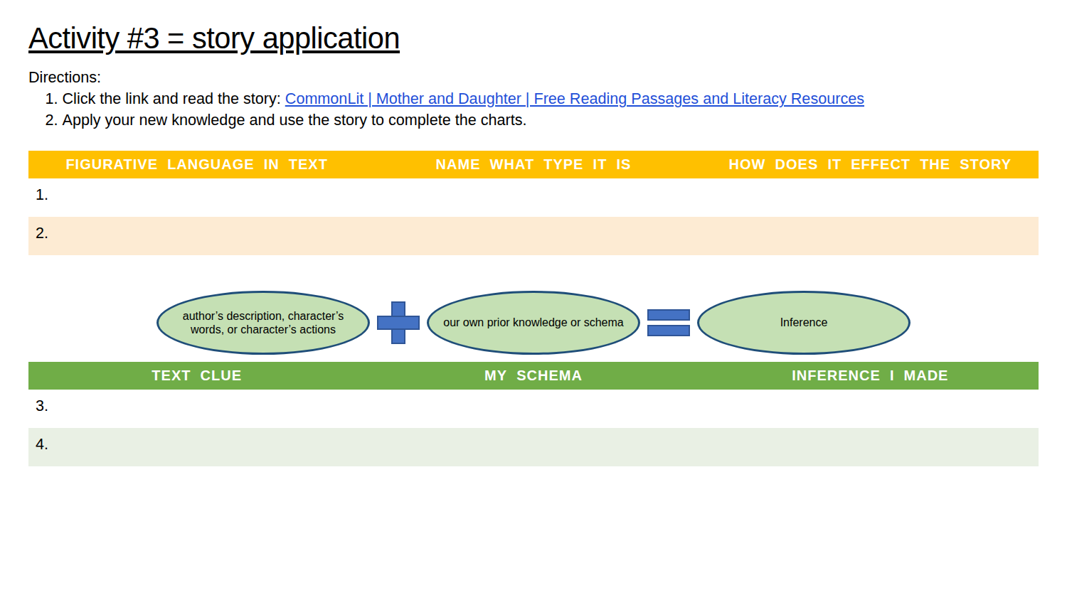Activity #3 = story application
Directions:
Click the link and read the story: CommonLit | Mother and Daughter | Free Reading Passages and Literacy Resources
Apply your new knowledge and use the story to complete the charts.
| FIGURATIVE LANGUAGE IN TEXT | NAME WHAT TYPE IT IS | HOW DOES IT EFFECT THE STORY |
| --- | --- | --- |
| 1. | | |
| 2. | | |
author’s description, character’s words, or character’s actions
our own prior knowledge or schema
Inference
| TEXT CLUE | MY SCHEMA | INFERENCE I MADE |
| --- | --- | --- |
| 3. | | |
| 4. | | |